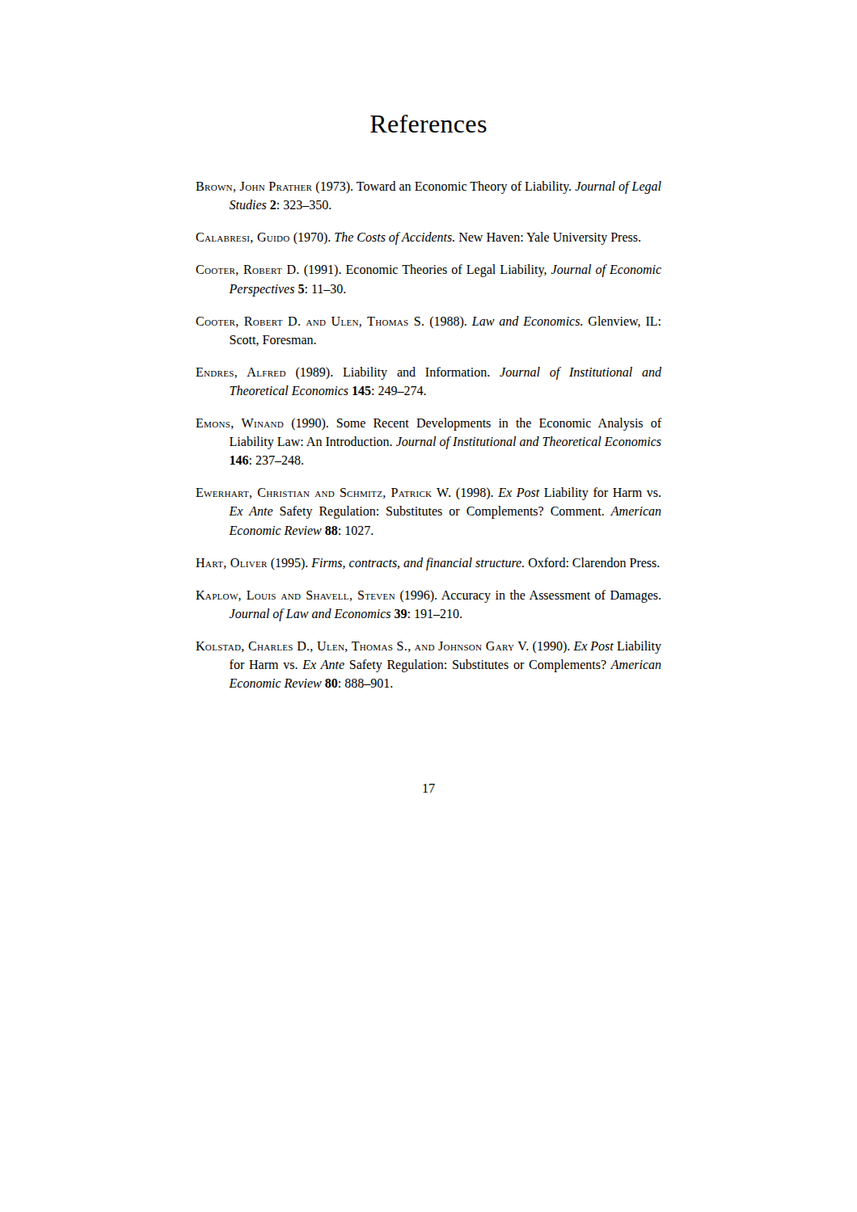References
Brown, John Prather (1973). Toward an Economic Theory of Liability. Journal of Legal Studies 2: 323–350.
Calabresi, Guido (1970). The Costs of Accidents. New Haven: Yale University Press.
Cooter, Robert D. (1991). Economic Theories of Legal Liability, Journal of Economic Perspectives 5: 11–30.
Cooter, Robert D. and Ulen, Thomas S. (1988). Law and Economics. Glenview, IL: Scott, Foresman.
Endres, Alfred (1989). Liability and Information. Journal of Institutional and Theoretical Economics 145: 249–274.
Emons, Winand (1990). Some Recent Developments in the Economic Analysis of Liability Law: An Introduction. Journal of Institutional and Theoretical Economics 146: 237–248.
Ewerhart, Christian and Schmitz, Patrick W. (1998). Ex Post Liability for Harm vs. Ex Ante Safety Regulation: Substitutes or Complements? Comment. American Economic Review 88: 1027.
Hart, Oliver (1995). Firms, contracts, and financial structure. Oxford: Clarendon Press.
Kaplow, Louis and Shavell, Steven (1996). Accuracy in the Assessment of Damages. Journal of Law and Economics 39: 191–210.
Kolstad, Charles D., Ulen, Thomas S., and Johnson Gary V. (1990). Ex Post Liability for Harm vs. Ex Ante Safety Regulation: Substitutes or Complements? American Economic Review 80: 888–901.
17